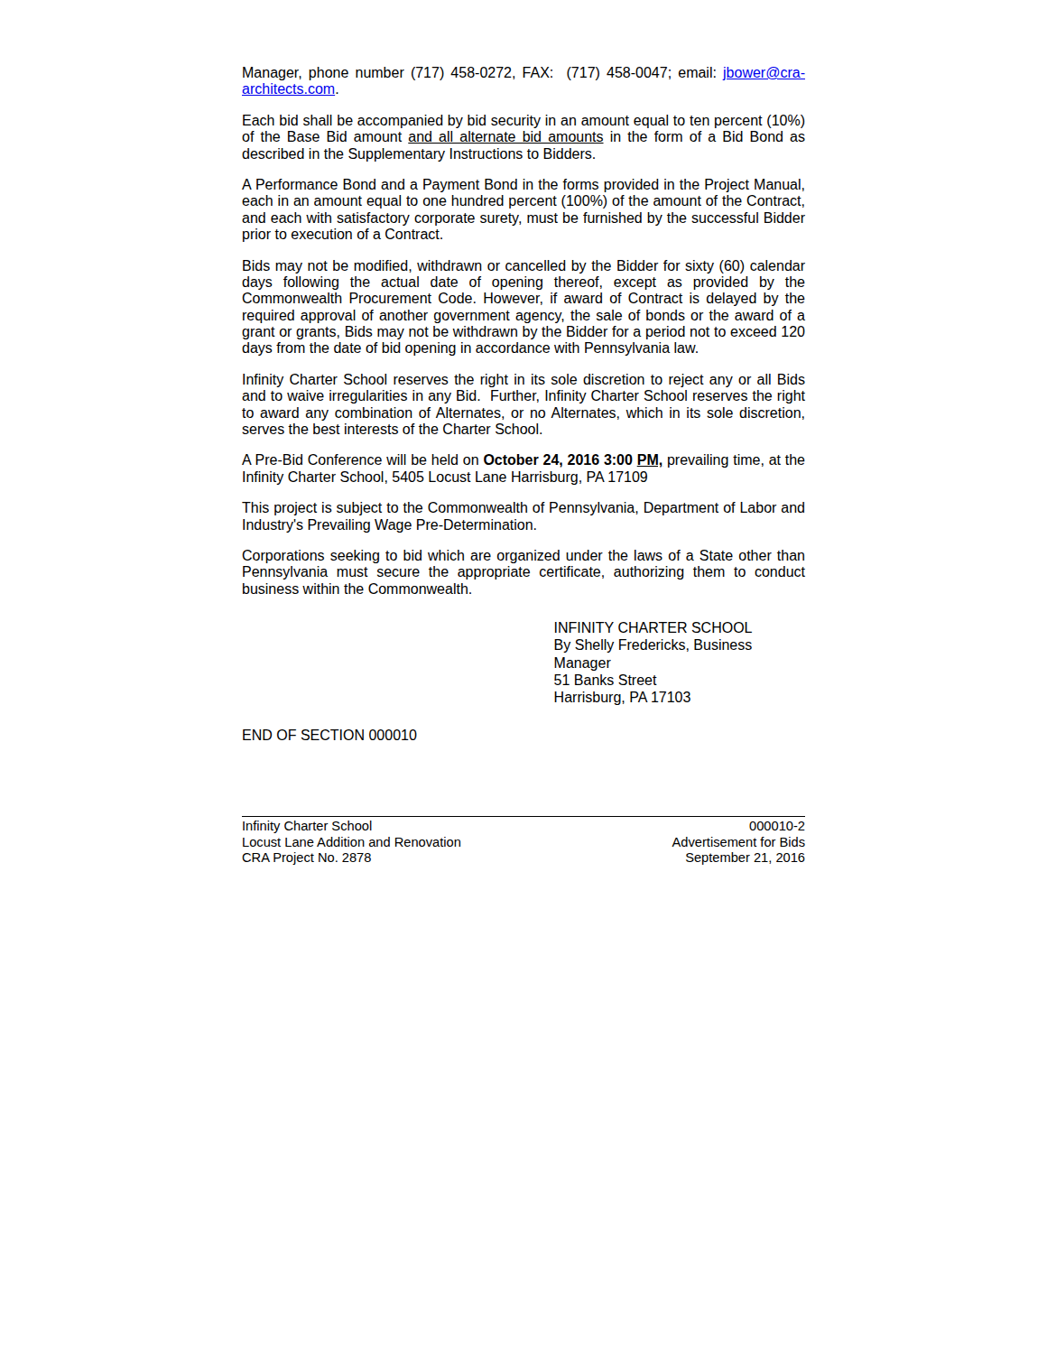Manager, phone number (717) 458-0272, FAX: (717) 458-0047; email: jbower@cra-architects.com.
Each bid shall be accompanied by bid security in an amount equal to ten percent (10%) of the Base Bid amount and all alternate bid amounts in the form of a Bid Bond as described in the Supplementary Instructions to Bidders.
A Performance Bond and a Payment Bond in the forms provided in the Project Manual, each in an amount equal to one hundred percent (100%) of the amount of the Contract, and each with satisfactory corporate surety, must be furnished by the successful Bidder prior to execution of a Contract.
Bids may not be modified, withdrawn or cancelled by the Bidder for sixty (60) calendar days following the actual date of opening thereof, except as provided by the Commonwealth Procurement Code. However, if award of Contract is delayed by the required approval of another government agency, the sale of bonds or the award of a grant or grants, Bids may not be withdrawn by the Bidder for a period not to exceed 120 days from the date of bid opening in accordance with Pennsylvania law.
Infinity Charter School reserves the right in its sole discretion to reject any or all Bids and to waive irregularities in any Bid. Further, Infinity Charter School reserves the right to award any combination of Alternates, or no Alternates, which in its sole discretion, serves the best interests of the Charter School.
A Pre-Bid Conference will be held on October 24, 2016 3:00 PM, prevailing time, at the Infinity Charter School, 5405 Locust Lane Harrisburg, PA 17109
This project is subject to the Commonwealth of Pennsylvania, Department of Labor and Industry's Prevailing Wage Pre-Determination.
Corporations seeking to bid which are organized under the laws of a State other than Pennsylvania must secure the appropriate certificate, authorizing them to conduct business within the Commonwealth.
INFINITY CHARTER SCHOOL
By Shelly Fredericks, Business Manager
51 Banks Street
Harrisburg, PA 17103
END OF SECTION 000010
| Infinity Charter School | 000010-2 |
| Locust Lane Addition and Renovation | Advertisement for Bids |
| CRA Project No. 2878 | September 21, 2016 |